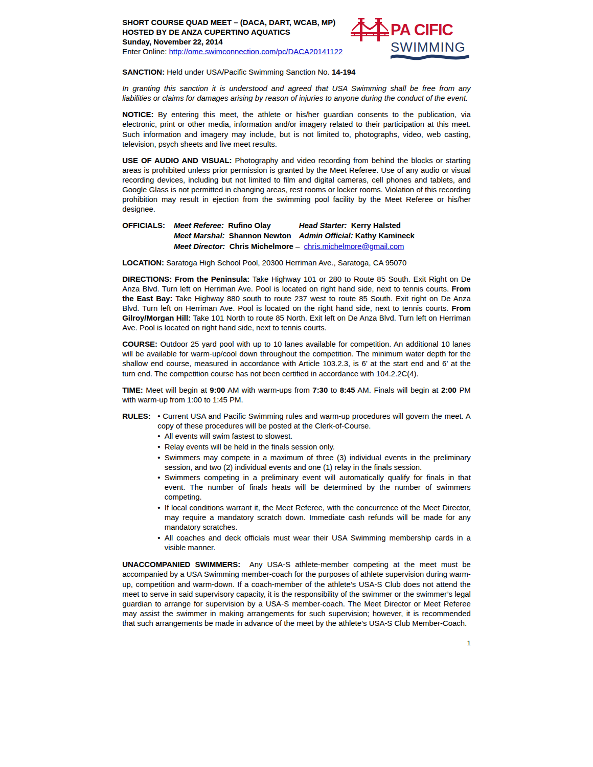PA CIFIC SWIMMING
SHORT COURSE QUAD MEET – (DACA, DART, WCAB, MP)
HOSTED BY DE ANZA CUPERTINO AQUATICS
Sunday, November 22, 2014
Enter Online: http://ome.swimconnection.com/pc/DACA20141122
SANCTION: Held under USA/Pacific Swimming Sanction No. 14-194
In granting this sanction it is understood and agreed that USA Swimming shall be free from any liabilities or claims for damages arising by reason of injuries to anyone during the conduct of the event.
NOTICE: By entering this meet, the athlete or his/her guardian consents to the publication, via electronic, print or other media, information and/or imagery related to their participation at this meet. Such information and imagery may include, but is not limited to, photographs, video, web casting, television, psych sheets and live meet results.
USE OF AUDIO AND VISUAL: Photography and video recording from behind the blocks or starting areas is prohibited unless prior permission is granted by the Meet Referee. Use of any audio or visual recording devices, including but not limited to film and digital cameras, cell phones and tablets, and Google Glass is not permitted in changing areas, rest rooms or locker rooms. Violation of this recording prohibition may result in ejection from the swimming pool facility by the Meet Referee or his/her designee.
OFFICIALS:
Meet Referee: Rufino Olay
Head Starter: Kerry Halsted
Meet Marshal: Shannon Newton
Admin Official: Kathy Kamineck
Meet Director: Chris Michelmore – chris.michelmore@gmail.com
LOCATION: Saratoga High School Pool, 20300 Herriman Ave., Saratoga, CA 95070
DIRECTIONS: From the Peninsula: Take Highway 101 or 280 to Route 85 South. Exit Right on De Anza Blvd. Turn left on Herriman Ave. Pool is located on right hand side, next to tennis courts. From the East Bay: Take Highway 880 south to route 237 west to route 85 South. Exit right on De Anza Blvd. Turn left on Herriman Ave. Pool is located on the right hand side, next to tennis courts. From Gilroy/Morgan Hill: Take 101 North to route 85 North. Exit left on De Anza Blvd. Turn left on Herriman Ave. Pool is located on right hand side, next to tennis courts.
COURSE: Outdoor 25 yard pool with up to 10 lanes available for competition. An additional 10 lanes will be available for warm-up/cool down throughout the competition. The minimum water depth for the shallow end course, measured in accordance with Article 103.2.3, is 6’ at the start end and 6’ at the turn end. The competition course has not been certified in accordance with 104.2.2C(4).
TIME: Meet will begin at 9:00 AM with warm-ups from 7:30 to 8:45 AM. Finals will begin at 2:00 PM with warm-up from 1:00 to 1:45 PM.
RULES:
• Current USA and Pacific Swimming rules and warm-up procedures will govern the meet. A copy of these procedures will be posted at the Clerk-of-Course.
All events will swim fastest to slowest.
Relay events will be held in the finals session only.
Swimmers may compete in a maximum of three (3) individual events in the preliminary session, and two (2) individual events and one (1) relay in the finals session.
Swimmers competing in a preliminary event will automatically qualify for finals in that event. The number of finals heats will be determined by the number of swimmers competing.
If local conditions warrant it, the Meet Referee, with the concurrence of the Meet Director, may require a mandatory scratch down. Immediate cash refunds will be made for any mandatory scratches.
All coaches and deck officials must wear their USA Swimming membership cards in a visible manner.
UNACCOMPANIED SWIMMERS: Any USA-S athlete-member competing at the meet must be accompanied by a USA Swimming member-coach for the purposes of athlete supervision during warm-up, competition and warm-down. If a coach-member of the athlete’s USA-S Club does not attend the meet to serve in said supervisory capacity, it is the responsibility of the swimmer or the swimmer’s legal guardian to arrange for supervision by a USA-S member-coach. The Meet Director or Meet Referee may assist the swimmer in making arrangements for such supervision; however, it is recommended that such arrangements be made in advance of the meet by the athlete’s USA-S Club Member-Coach.
1